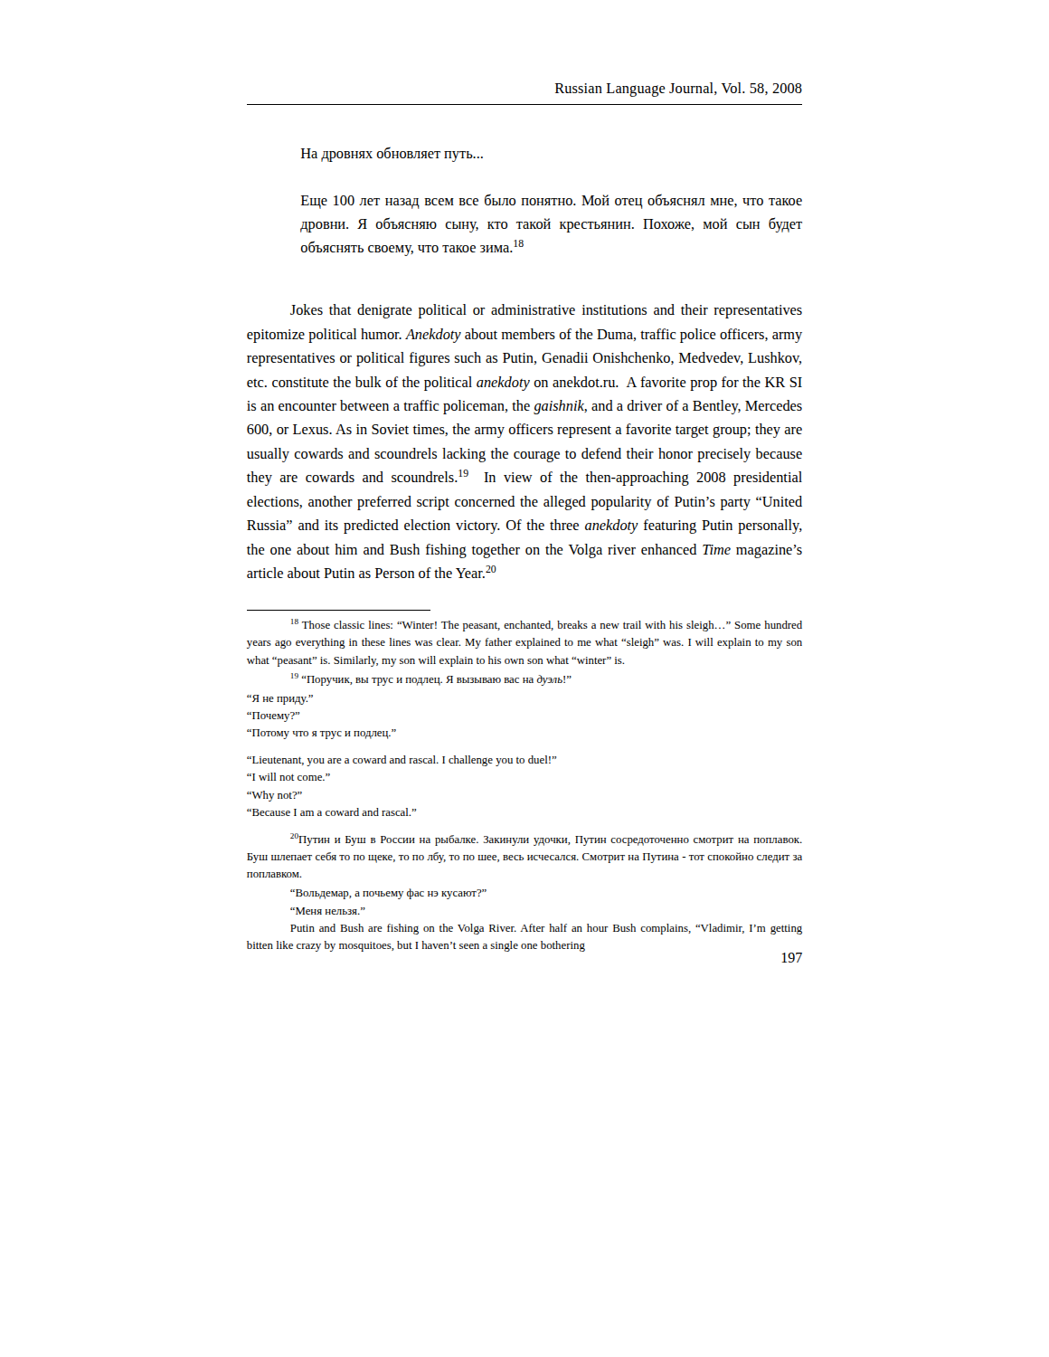Russian Language Journal, Vol. 58, 2008
На дровнях обновляет путь...
Еще 100 лет назад всем все было понятно. Мой отец объяснял мне, что такое дровни. Я объясняю сыну, кто такой крестьянин. Похоже, мой сын будет объяснять своему, что такое зима.18
Jokes that denigrate political or administrative institutions and their representatives epitomize political humor. Anekdoty about members of the Duma, traffic police officers, army representatives or political figures such as Putin, Genadii Onishchenko, Medvedev, Lushkov, etc. constitute the bulk of the political anekdoty on anekdot.ru. A favorite prop for the KR SI is an encounter between a traffic policeman, the gaishnik, and a driver of a Bentley, Mercedes 600, or Lexus. As in Soviet times, the army officers represent a favorite target group; they are usually cowards and scoundrels lacking the courage to defend their honor precisely because they are cowards and scoundrels.19 In view of the then-approaching 2008 presidential elections, another preferred script concerned the alleged popularity of Putin’s party “United Russia” and its predicted election victory. Of the three anekdoty featuring Putin personally, the one about him and Bush fishing together on the Volga river enhanced Time magazine’s article about Putin as Person of the Year.20
18 Those classic lines: “Winter! The peasant, enchanted, breaks a new trail with his sleigh…” Some hundred years ago everything in these lines was clear. My father explained to me what “sleigh” was. I will explain to my son what “peasant” is. Similarly, my son will explain to his own son what “winter” is.
19 “Поручик, вы трус и подлец. Я вызываю вас на дуэль!”
“Я не приду.”
“Почему?”
“Потому что я трус и подлец.”
“Lieutenant, you are a coward and rascal. I challenge you to duel!”
“I will not come.”
“Why not?”
“Because I am a coward and rascal.”
20Путин и Буш в России на рыбалке. Закинули удочки, Путин сосредоточенно смотрит на поплавок. Буш шлепает себя то по щеке, то по лбу, то по шее, весь исчесался. Смотрит на Путина - тот спокойно следит за поплавком.
“Вольдемар, а почьему фас нэ кусают?”
“Меня нельзя.”
Putin and Bush are fishing on the Volga River. After half an hour Bush complains, “Vladimir, I’m getting bitten like crazy by mosquitoes, but I haven’t seen a single one bothering
197